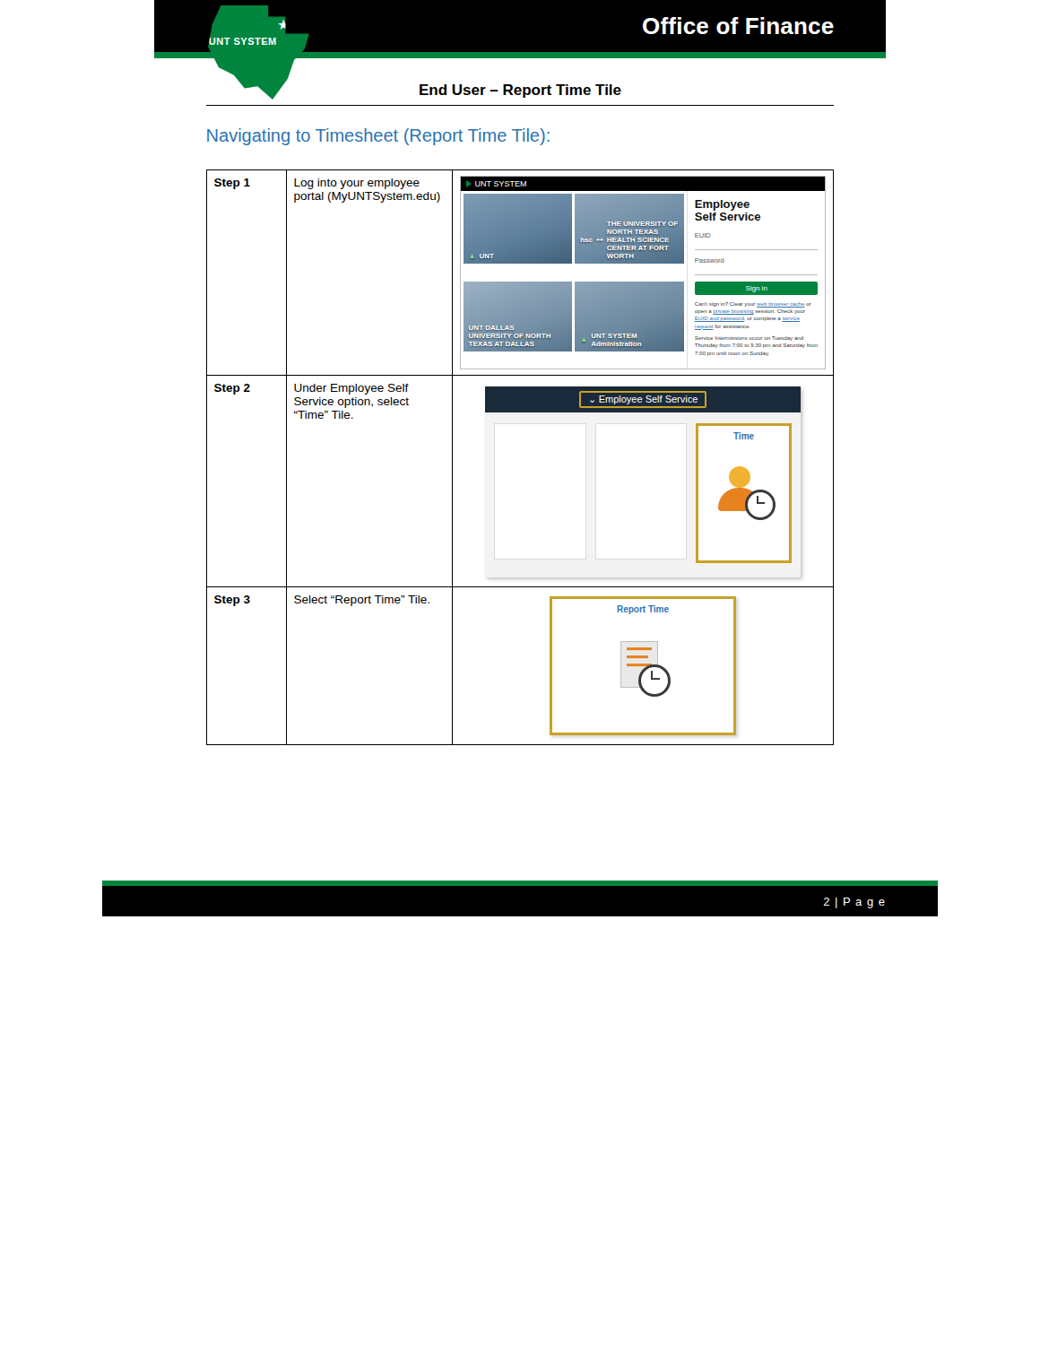★ UNT SYSTEM
Office of Finance
End User – Report Time Tile
Navigating to Timesheet (Report Time Tile):
| Step 1 | Log into your employee portal (MyUNTSystem.edu) | UNT SYSTEM ▲ UNT hsc ++ THE UNIVERSITY OF NORTH TEXAS HEALTH SCIENCE CENTER AT FORT WORTH UNT DALLAS UNIVERSITY OF NORTH TEXAS AT DALLAS ▲ UNT SYSTEM Administration Employee Self Service EUID Password Sign in Can't sign in? Clear your web browser cache or open a private browsing session. Check your EUID and password , or complete a service request for assistance. Service Intermissions occur on Tuesday and Thursday from 7:00 to 9:30 pm and Saturday from 7:00 pm until noon on Sunday. |
| Step 2 | Under Employee Self Service option, select “Time” Tile. | ⌄ Employee Self Service Time |
| Step 3 | Select “Report Time” Tile. | Report Time |
2 | P a g e